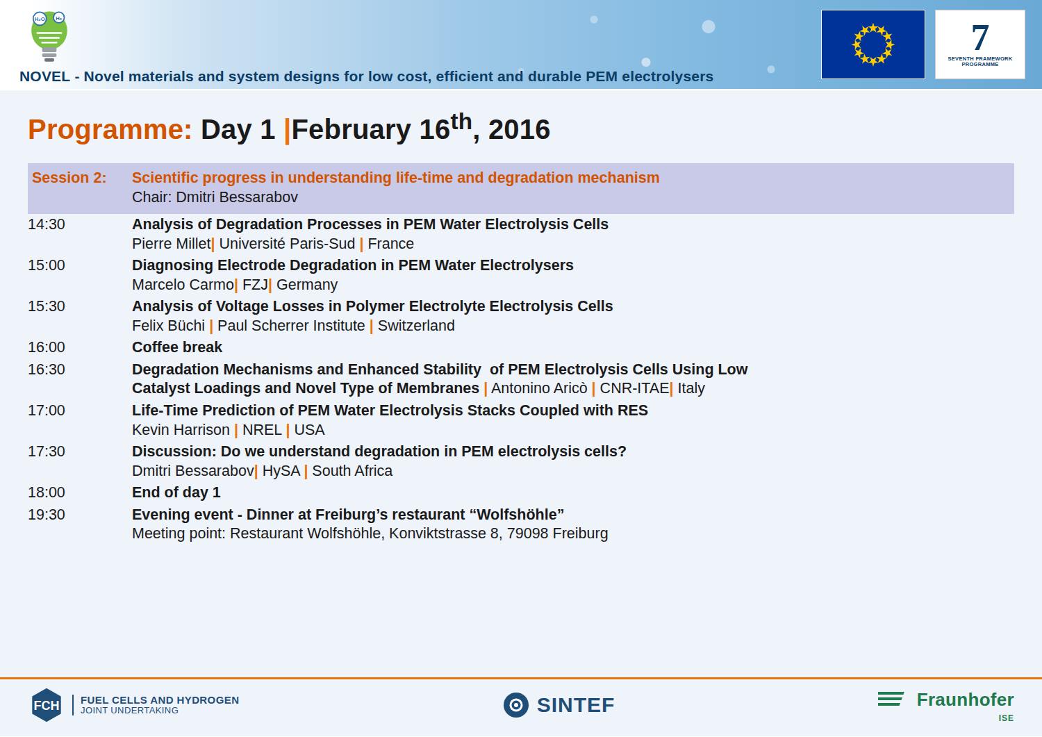H₂O H₂
NOVEL - Novel materials and system designs for low cost, efficient and durable PEM electrolysers
7
Seventh Framework
Programme
Programme: Day 1 |February 16th, 2016
| Session 2: | Scientific progress in understanding life-time and degradation mechanism Chair: Dmitri Bessarabov |
| 14:30 | Analysis of Degradation Processes in PEM Water Electrolysis Cells Pierre Millet / Université Paris-Sud / France |
| 15:00 | Diagnosing Electrode Degradation in PEM Water Electrolysers Marcelo Carmo / FZJ / Germany |
| 15:30 | Analysis of Voltage Losses in Polymer Electrolyte Electrolysis Cells Felix Büchi / Paul Scherrer Institute / Switzerland |
| 16:00 | Coffee break |
| 16:30 | Degradation Mechanisms and Enhanced Stability of PEM Electrolysis Cells Using Low Catalyst Loadings and Novel Type of Membranes / Antonino Aricò / CNR-ITAE / Italy |
| 17:00 | Life-Time Prediction of PEM Water Electrolysis Stacks Coupled with RES Kevin Harrison / NREL / USA |
| 17:30 | Discussion: Do we understand degradation in PEM electrolysis cells? Dmitri Bessarabov / HySA / South Africa |
| 18:00 | End of day 1 |
| 19:30 | Evening event - Dinner at Freiburg’s restaurant “Wolfshöhle” Meeting point: Restaurant Wolfshöhle, Konviktstrasse 8, 79098 Freiburg |
FCH
FUEL CELLS AND HYDROGEN
JOINT UNDERTAKING
SINTEF
Fraunhofer
ISE